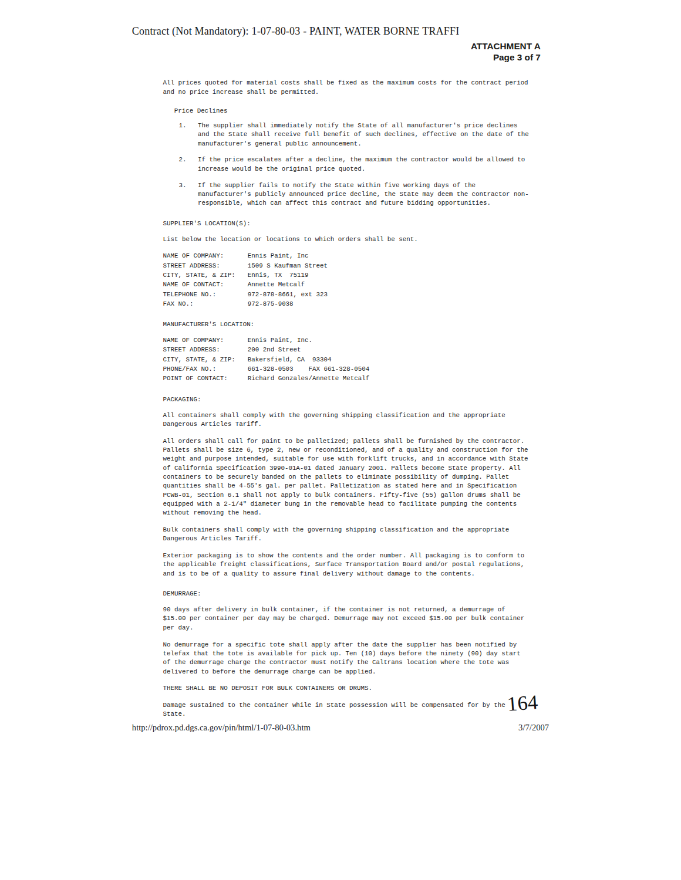Contract (Not Mandatory): 1-07-80-03 - PAINT, WATER BORNE TRAFFI
ATTACHMENT A
Page 3 of 7
All prices quoted for material costs shall be fixed as the maximum costs for the contract period and no price increase shall be permitted.
Price Declines
1. The supplier shall immediately notify the State of all manufacturer's price declines and the State shall receive full benefit of such declines, effective on the date of the manufacturer's general public announcement.
2. If the price escalates after a decline, the maximum the contractor would be allowed to increase would be the original price quoted.
3. If the supplier fails to notify the State within five working days of the manufacturer's publicly announced price decline, the State may deem the contractor non-responsible, which can affect this contract and future bidding opportunities.
SUPPLIER'S LOCATION(S):
List below the location or locations to which orders shall be sent.
| NAME OF COMPANY: | Ennis Paint, Inc |
| STREET ADDRESS: | 1509 S Kaufman Street |
| CITY, STATE, & ZIP: | Ennis, TX 75119 |
| NAME OF CONTACT: | Annette Metcalf |
| TELEPHONE NO.: | 972-878-8661, ext 323 |
| FAX NO.: | 972-875-9038 |
MANUFACTURER'S LOCATION:
| NAME OF COMPANY: | Ennis Paint, Inc. |
| STREET ADDRESS: | 200 2nd Street |
| CITY, STATE, & ZIP: | Bakersfield, CA 93304 |
| PHONE/FAX NO.: | 661-328-0503 FAX 661-328-0504 |
| POINT OF CONTACT: | Richard Gonzales/Annette Metcalf |
PACKAGING:
All containers shall comply with the governing shipping classification and the appropriate Dangerous Articles Tariff.
All orders shall call for paint to be palletized; pallets shall be furnished by the contractor. Pallets shall be size 6, type 2, new or reconditioned, and of a quality and construction for the weight and purpose intended, suitable for use with forklift trucks, and in accordance with State of California Specification 3990-01A-01 dated January 2001. Pallets become State property. All containers to be securely banded on the pallets to eliminate possibility of dumping. Pallet quantities shall be 4-55's gal. per pallet. Palletization as stated here and in Specification PCWB-01, Section 6.1 shall not apply to bulk containers. Fifty-five (55) gallon drums shall be equipped with a 2-1/4" diameter bung in the removable head to facilitate pumping the contents without removing the head.
Bulk containers shall comply with the governing shipping classification and the appropriate Dangerous Articles Tariff.
Exterior packaging is to show the contents and the order number. All packaging is to conform to the applicable freight classifications, Surface Transportation Board and/or postal regulations, and is to be of a quality to assure final delivery without damage to the contents.
DEMURRAGE:
90 days after delivery in bulk container, if the container is not returned, a demurrage of $15.00 per container per day may be charged. Demurrage may not exceed $15.00 per bulk container per day.
No demurrage for a specific tote shall apply after the date the supplier has been notified by telefax that the tote is available for pick up. Ten (10) days before the ninety (90) day start of the demurrage charge the contractor must notify the Caltrans location where the tote was delivered to before the demurrage charge can be applied.
THERE SHALL BE NO DEPOSIT FOR BULK CONTAINERS OR DRUMS.
Damage sustained to the container while in State possession will be compensated for by the State.
164
http://pdrox.pd.dgs.ca.gov/pin/html/1-07-80-03.htm 3/7/2007